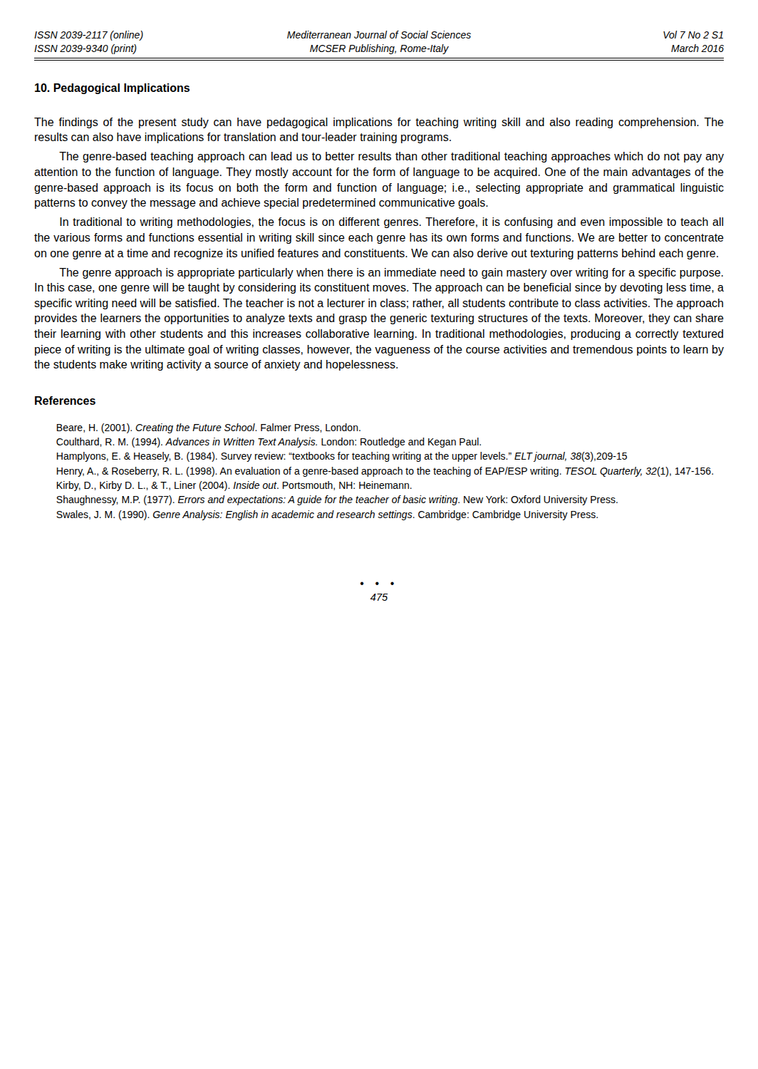| ISSN 2039-2117 (online) | Mediterranean Journal of Social Sciences | Vol 7 No 2 S1 |
| ISSN 2039-9340 (print) | MCSER Publishing, Rome-Italy | March 2016 |
10. Pedagogical Implications
The findings of the present study can have pedagogical implications for teaching writing skill and also reading comprehension. The results can also have implications for translation and tour-leader training programs.
The genre-based teaching approach can lead us to better results than other traditional teaching approaches which do not pay any attention to the function of language. They mostly account for the form of language to be acquired. One of the main advantages of the genre-based approach is its focus on both the form and function of language; i.e., selecting appropriate and grammatical linguistic patterns to convey the message and achieve special predetermined communicative goals.
In traditional to writing methodologies, the focus is on different genres. Therefore, it is confusing and even impossible to teach all the various forms and functions essential in writing skill since each genre has its own forms and functions. We are better to concentrate on one genre at a time and recognize its unified features and constituents. We can also derive out texturing patterns behind each genre.
The genre approach is appropriate particularly when there is an immediate need to gain mastery over writing for a specific purpose. In this case, one genre will be taught by considering its constituent moves. The approach can be beneficial since by devoting less time, a specific writing need will be satisfied. The teacher is not a lecturer in class; rather, all students contribute to class activities. The approach provides the learners the opportunities to analyze texts and grasp the generic texturing structures of the texts. Moreover, they can share their learning with other students and this increases collaborative learning. In traditional methodologies, producing a correctly textured piece of writing is the ultimate goal of writing classes, however, the vagueness of the course activities and tremendous points to learn by the students make writing activity a source of anxiety and hopelessness.
References
Beare, H. (2001). Creating the Future School. Falmer Press, London.
Coulthard, R. M. (1994). Advances in Written Text Analysis. London: Routledge and Kegan Paul.
Hamplyons, E. & Heasely, B. (1984). Survey review: “textbooks for teaching writing at the upper levels.” ELT journal, 38(3),209-15
Henry, A., & Roseberry, R. L. (1998). An evaluation of a genre-based approach to the teaching of EAP/ESP writing. TESOL Quarterly, 32(1), 147-156.
Kirby, D., Kirby D. L., & T., Liner (2004). Inside out. Portsmouth, NH: Heinemann.
Shaughnessy, M.P. (1977). Errors and expectations: A guide for the teacher of basic writing. New York: Oxford University Press.
Swales, J. M. (1990). Genre Analysis: English in academic and research settings. Cambridge: Cambridge University Press.
• • •
475